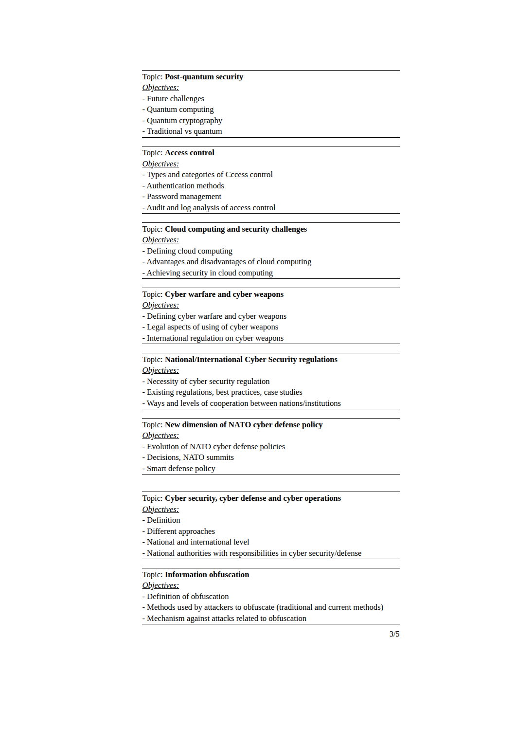Topic: Post-quantum security
Objectives:
Future challenges
Quantum computing
Quantum cryptography
Traditional vs quantum
Topic: Access control
Objectives:
Types and categories of Cccess control
Authentication methods
Password management
Audit and log analysis of access control
Topic: Cloud computing and security challenges
Objectives:
Defining cloud computing
Advantages and disadvantages of cloud computing
Achieving security in cloud computing
Topic: Cyber warfare and cyber weapons
Objectives:
Defining cyber warfare and cyber weapons
Legal aspects of using of cyber weapons
International regulation on cyber weapons
Topic: National/International Cyber Security regulations
Objectives:
Necessity of cyber security regulation
Existing regulations, best practices, case studies
Ways and levels of cooperation between nations/institutions
Topic: New dimension of NATO cyber defense policy
Objectives:
Evolution of NATO cyber defense policies
Decisions, NATO summits
Smart defense policy
Topic: Cyber security, cyber defense and cyber operations
Objectives:
Definition
Different approaches
National and international level
National authorities with responsibilities in cyber security/defense
Topic: Information obfuscation
Objectives:
Definition of obfuscation
Methods used by attackers to obfuscate (traditional and current methods)
Mechanism against attacks related to obfuscation
3/5